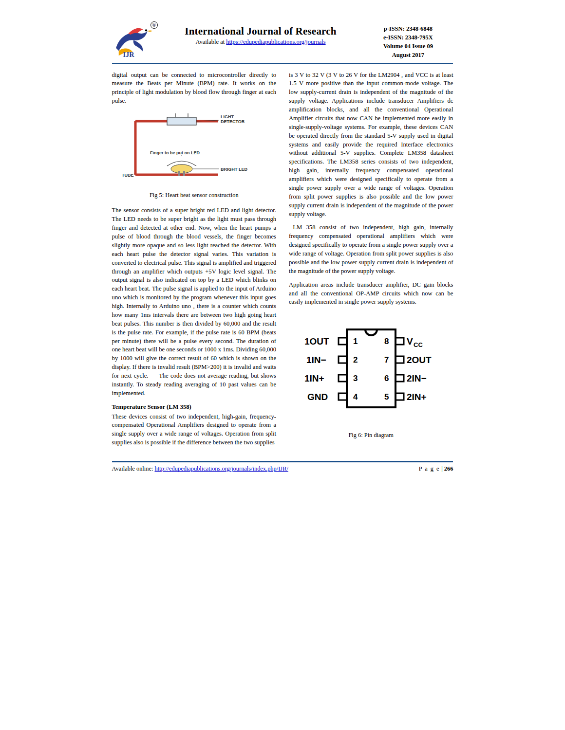® IJR
International Journal of Research
Available at https://edupediapublications.org/journals
p-ISSN: 2348-6848
e-ISSN: 2348-795X
Volume 04 Issue 09
August 2017
digital output can be connected to microcontroller directly to measure the Beats per Minute (BPM) rate. It works on the principle of light modulation by blood flow through finger at each pulse.
LIGHT DETECTOR Finger to be put on LED BRIGHT LED TUBE
Fig 5: Heart beat sensor construction
The sensor consists of a super bright red LED and light detector. The LED needs to be super bright as the light must pass through finger and detected at other end. Now, when the heart pumps a pulse of blood through the blood vessels, the finger becomes slightly more opaque and so less light reached the detector. With each heart pulse the detector signal varies. This variation is converted to electrical pulse. This signal is amplified and triggered through an amplifier which outputs +5V logic level signal. The output signal is also indicated on top by a LED which blinks on each heart beat. The pulse signal is applied to the input of Arduino uno which is monitored by the program whenever this input goes high. Internally to Arduino uno , there is a counter which counts how many 1ms intervals there are between two high going heart beat pulses. This number is then divided by 60,000 and the result is the pulse rate. For example, if the pulse rate is 60 BPM (beats per minute) there will be a pulse every second. The duration of one heart beat will be one seconds or 1000 x 1ms. Dividing 60,000 by 1000 will give the correct result of 60 which is shown on the display. If there is invalid result (BPM>200) it is invalid and waits for next cycle. The code does not average reading, but shows instantly. To steady reading averaging of 10 past values can be implemented.
Temperature Sensor (LM 358)
These devices consist of two independent, high-gain, frequency-compensated Operational Amplifiers designed to operate from a single supply over a wide range of voltages. Operation from split supplies also is possible if the difference between the two supplies
is 3 V to 32 V (3 V to 26 V for the LM2904 , and VCC is at least 1.5 V more positive than the input common-mode voltage. The low supply-current drain is independent of the magnitude of the supply voltage. Applications include transducer Amplifiers dc amplification blocks, and all the conventional Operational Amplifier circuits that now CAN be implemented more easily in single-supply-voltage systems. For example, these devices CAN be operated directly from the standard 5-V supply used in digital systems and easily provide the required Interface electronics without additional 5-V supplies. Complete LM358 datasheet specifications. The LM358 series consists of two independent, high gain, internally frequency compensated operational amplifiers which were designed specifically to operate from a single power supply over a wide range of voltages. Operation from split power supplies is also possible and the low power supply current drain is independent of the magnitude of the power supply voltage.
LM 358 consist of two independent, high gain, internally frequency compensated operational amplifiers which were designed specifically to operate from a single power supply over a wide range of voltage. Operation from split power supplies is also possible and the low power supply current drain is independent of the magnitude of the power supply voltage.
Application areas include transducer amplifier, DC gain blocks and all the conventional OP-AMP circuits which now can be easily implemented in single power supply systems.
1 2 3 4 8 7 6 5 1OUT 1IN− 1IN+ GND V CC 2OUT 2IN− 2IN+
Fig 6: Pin diagram
Available online: http://edupediapublications.org/journals/index.php/IJR/
P a g e | 266